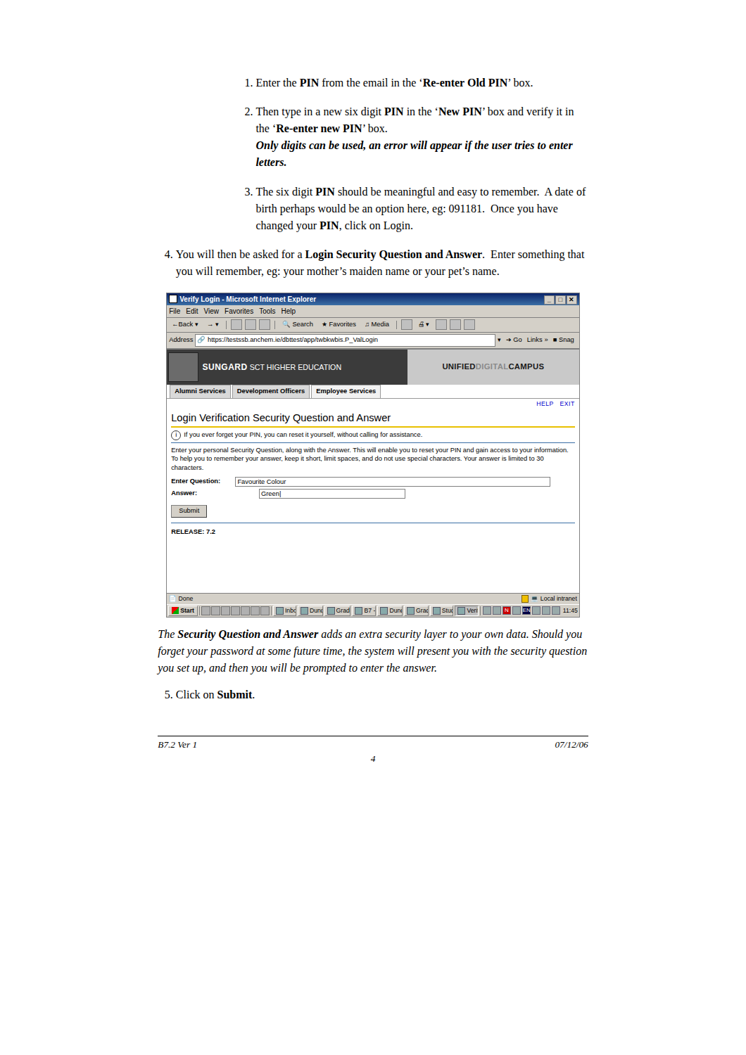Enter the PIN from the email in the ‘Re-enter Old PIN’ box.
Then type in a new six digit PIN in the ‘New PIN’ box and verify it in the ‘Re-enter new PIN’ box.
Only digits can be used, an error will appear if the user tries to enter letters.
The six digit PIN should be meaningful and easy to remember. A date of birth perhaps would be an option here, eg: 091181. Once you have changed your PIN, click on Login.
You will then be asked for a Login Security Question and Answer. Enter something that you will remember, eg: your mother’s maiden name or your pet’s name.
Verify Login - Microsoft Internet Explorer
_□✕
File Edit View Favorites Tools Help
←Back ▾ → ▾ 🔍 Search ★ Favorites ♫ Media 🖨 ▾
Address
🔗 https://testssb.anchem.ie/dbttest/app/twbkwbis.P_ValLogin
▾ ➔ Go Links » ■ Snag
SUNGARD SCT HIGHER EDUCATION
UNIFIED DIGITAL CAMPUS
Alumni Services
Development Officers
Employee Services
HELP EXIT
Login Verification Security Question and Answer
i
If you ever forget your PIN, you can reset it yourself, without calling for assistance.
Enter your personal Security Question, along with the Answer. This will enable you to reset your PIN and gain access to your information. To help you to remember your answer, keep it short, limit spaces, and do not use special characters. Your answer is limited to 30 characters.
Enter Question:
Favourite Colour
Answer:
Green|
Submit
RELEASE: 7.2
📄 Done
💻 Local intranet
Start
Inbo...
Dund...
Gradu...
B7 - ...
Dund...
Grad...
Stud...
Verif...
N EN 11:45
The Security Question and Answer adds an extra security layer to your own data. Should you forget your password at some future time, the system will present you with the security question you set up, and then you will be prompted to enter the answer.
Click on Submit.
B7.2 Ver 1
07/12/06
4